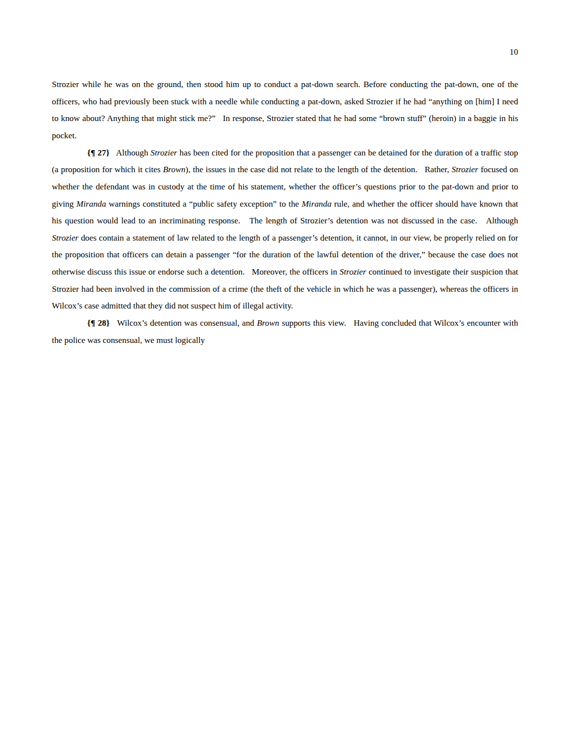10
Strozier while he was on the ground, then stood him up to conduct a pat-down search. Before conducting the pat-down, one of the officers, who had previously been stuck with a needle while conducting a pat-down, asked Strozier if he had “anything on [him] I need to know about? Anything that might stick me?” In response, Strozier stated that he had some “brown stuff” (heroin) in a baggie in his pocket.
{¶ 27} Although Strozier has been cited for the proposition that a passenger can be detained for the duration of a traffic stop (a proposition for which it cites Brown), the issues in the case did not relate to the length of the detention. Rather, Strozier focused on whether the defendant was in custody at the time of his statement, whether the officer’s questions prior to the pat-down and prior to giving Miranda warnings constituted a “public safety exception” to the Miranda rule, and whether the officer should have known that his question would lead to an incriminating response. The length of Strozier’s detention was not discussed in the case. Although Strozier does contain a statement of law related to the length of a passenger’s detention, it cannot, in our view, be properly relied on for the proposition that officers can detain a passenger “for the duration of the lawful detention of the driver,” because the case does not otherwise discuss this issue or endorse such a detention. Moreover, the officers in Strozier continued to investigate their suspicion that Strozier had been involved in the commission of a crime (the theft of the vehicle in which he was a passenger), whereas the officers in Wilcox’s case admitted that they did not suspect him of illegal activity.
{¶ 28} Wilcox’s detention was consensual, and Brown supports this view. Having concluded that Wilcox’s encounter with the police was consensual, we must logically